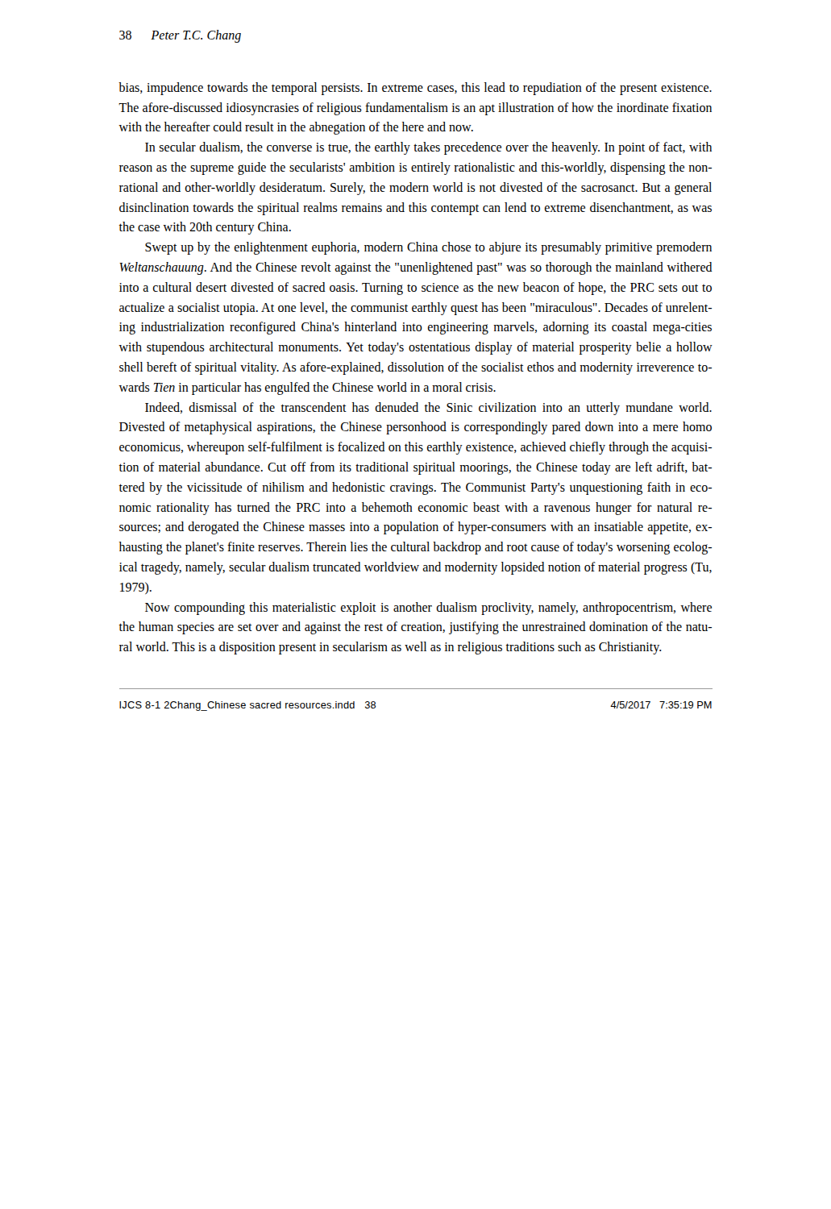38 Peter T.C. Chang
bias, impudence towards the temporal persists. In extreme cases, this lead to repudiation of the present existence. The afore-discussed idiosyncrasies of religious fundamentalism is an apt illustration of how the inordinate fixation with the hereafter could result in the abnegation of the here and now.
In secular dualism, the converse is true, the earthly takes precedence over the heavenly. In point of fact, with reason as the supreme guide the secularists' ambition is entirely rationalistic and this-worldly, dispensing the non-rational and other-worldly desideratum. Surely, the modern world is not divested of the sacrosanct. But a general disinclination towards the spiritual realms remains and this contempt can lend to extreme disenchantment, as was the case with 20th century China.
Swept up by the enlightenment euphoria, modern China chose to abjure its presumably primitive premodern Weltanschauung. And the Chinese revolt against the "unenlightened past" was so thorough the mainland withered into a cultural desert divested of sacred oasis. Turning to science as the new beacon of hope, the PRC sets out to actualize a socialist utopia. At one level, the communist earthly quest has been "miraculous". Decades of unrelenting industrialization reconfigured China's hinterland into engineering marvels, adorning its coastal mega-cities with stupendous architectural monuments. Yet today's ostentatious display of material prosperity belie a hollow shell bereft of spiritual vitality. As afore-explained, dissolution of the socialist ethos and modernity irreverence towards Tien in particular has engulfed the Chinese world in a moral crisis.
Indeed, dismissal of the transcendent has denuded the Sinic civilization into an utterly mundane world. Divested of metaphysical aspirations, the Chinese personhood is correspondingly pared down into a mere homo economicus, whereupon self-fulfilment is focalized on this earthly existence, achieved chiefly through the acquisition of material abundance. Cut off from its traditional spiritual moorings, the Chinese today are left adrift, battered by the vicissitude of nihilism and hedonistic cravings. The Communist Party's unquestioning faith in economic rationality has turned the PRC into a behemoth economic beast with a ravenous hunger for natural resources; and derogated the Chinese masses into a population of hyper-consumers with an insatiable appetite, exhausting the planet's finite reserves. Therein lies the cultural backdrop and root cause of today's worsening ecological tragedy, namely, secular dualism truncated worldview and modernity lopsided notion of material progress (Tu, 1979).
Now compounding this materialistic exploit is another dualism proclivity, namely, anthropocentrism, where the human species are set over and against the rest of creation, justifying the unrestrained domination of the natural world. This is a disposition present in secularism as well as in religious traditions such as Christianity.
IJCS 8-1 2Chang_Chinese sacred resources.indd 38 4/5/2017 7:35:19 PM